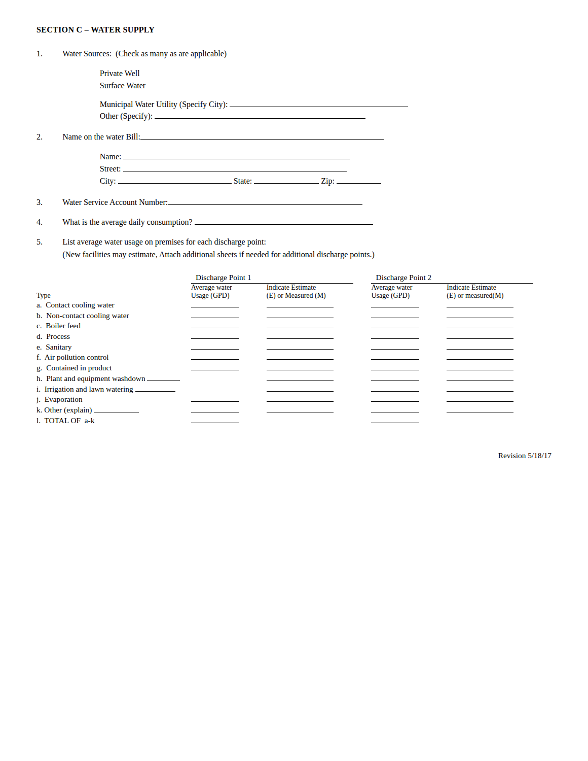SECTION C – WATER SUPPLY
1.
Water Sources: (Check as many as are applicable)
Private Well
Surface Water
Municipal Water Utility (Specify City):
Other (Specify):
2.
Name on the water Bill:
Name:
Street:
City: State: Zip:
3.
Water Service Account Number:
4.
What is the average daily consumption?
5.
List average water usage on premises for each discharge point:
(New facilities may estimate, Attach additional sheets if needed for additional discharge points.)
| | Discharge Point 1 | Discharge Point 2 |
| Type | Average water Usage (GPD) | Indicate Estimate (E) or Measured (M) | Average water Usage (GPD) | Indicate Estimate (E) or measured(M) |
| a. Contact cooling water | | | | |
| b. Non-contact cooling water | | | | |
| c. Boiler feed | | | | |
| d. Process | | | | |
| e. Sanitary | | | | |
| f. Air pollution control | | | | |
| g. Contained in product | | | | |
| h. Plant and equipment washdown | | | | |
| i. Irrigation and lawn watering | | | | |
| j. Evaporation | | | | |
| k. Other (explain) | | | | |
| l. TOTAL OF a-k | | | | |
Revision 5/18/17